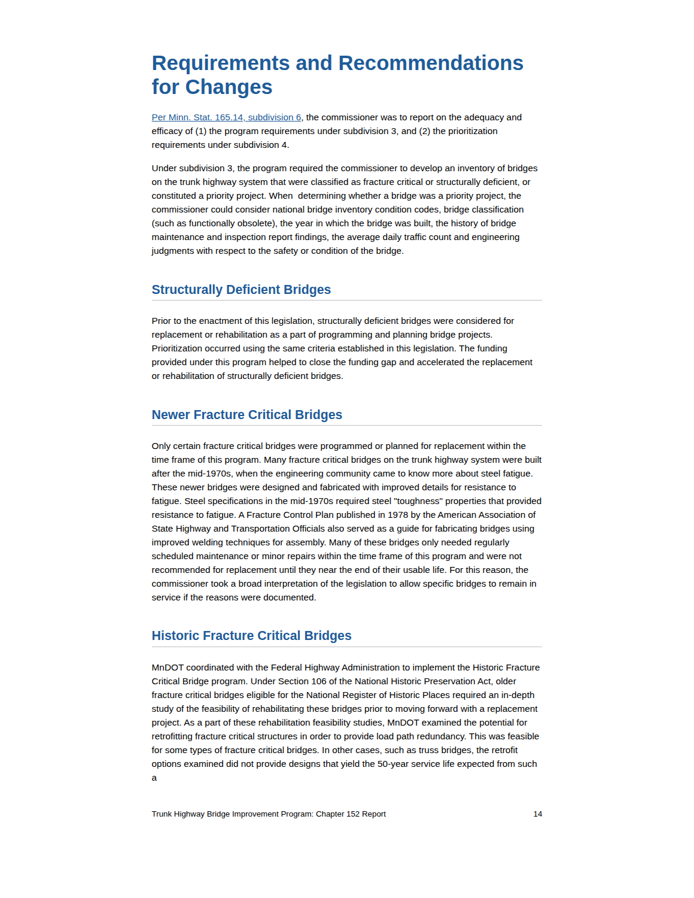Requirements and Recommendations for Changes
Per Minn. Stat. 165.14, subdivision 6, the commissioner was to report on the adequacy and efficacy of (1) the program requirements under subdivision 3, and (2) the prioritization requirements under subdivision 4.
Under subdivision 3, the program required the commissioner to develop an inventory of bridges on the trunk highway system that were classified as fracture critical or structurally deficient, or constituted a priority project. When determining whether a bridge was a priority project, the commissioner could consider national bridge inventory condition codes, bridge classification (such as functionally obsolete), the year in which the bridge was built, the history of bridge maintenance and inspection report findings, the average daily traffic count and engineering judgments with respect to the safety or condition of the bridge.
Structurally Deficient Bridges
Prior to the enactment of this legislation, structurally deficient bridges were considered for replacement or rehabilitation as a part of programming and planning bridge projects. Prioritization occurred using the same criteria established in this legislation. The funding provided under this program helped to close the funding gap and accelerated the replacement or rehabilitation of structurally deficient bridges.
Newer Fracture Critical Bridges
Only certain fracture critical bridges were programmed or planned for replacement within the time frame of this program. Many fracture critical bridges on the trunk highway system were built after the mid-1970s, when the engineering community came to know more about steel fatigue. These newer bridges were designed and fabricated with improved details for resistance to fatigue. Steel specifications in the mid-1970s required steel "toughness" properties that provided resistance to fatigue. A Fracture Control Plan published in 1978 by the American Association of State Highway and Transportation Officials also served as a guide for fabricating bridges using improved welding techniques for assembly. Many of these bridges only needed regularly scheduled maintenance or minor repairs within the time frame of this program and were not recommended for replacement until they near the end of their usable life. For this reason, the commissioner took a broad interpretation of the legislation to allow specific bridges to remain in service if the reasons were documented.
Historic Fracture Critical Bridges
MnDOT coordinated with the Federal Highway Administration to implement the Historic Fracture Critical Bridge program. Under Section 106 of the National Historic Preservation Act, older fracture critical bridges eligible for the National Register of Historic Places required an in-depth study of the feasibility of rehabilitating these bridges prior to moving forward with a replacement project. As a part of these rehabilitation feasibility studies, MnDOT examined the potential for retrofitting fracture critical structures in order to provide load path redundancy. This was feasible for some types of fracture critical bridges. In other cases, such as truss bridges, the retrofit options examined did not provide designs that yield the 50-year service life expected from such a
Trunk Highway Bridge Improvement Program: Chapter 152 Report 14